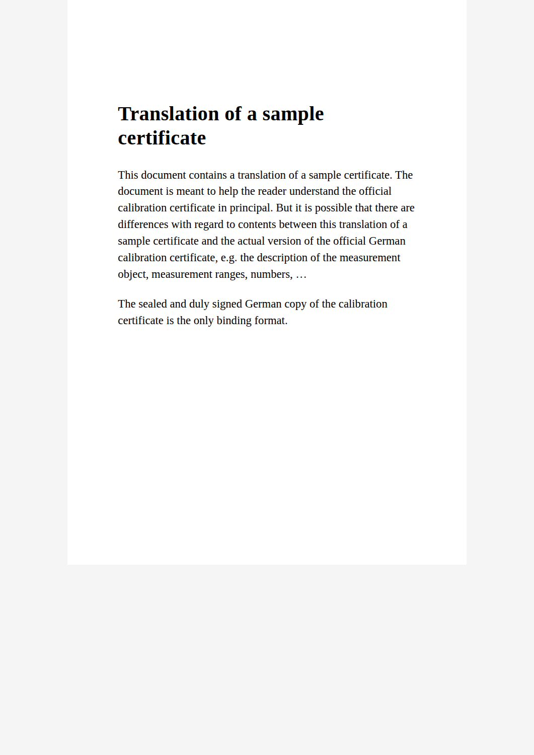Translation of a sample certificate
This document contains a translation of a sample certificate. The document is meant to help the reader understand the official calibration certificate in principal. But it is possible that there are differences with regard to contents between this translation of a sample certificate and the actual version of the official German calibration certificate, e.g. the description of the measurement object, measurement ranges, numbers, …
The sealed and duly signed German copy of the calibration certificate is the only binding format.